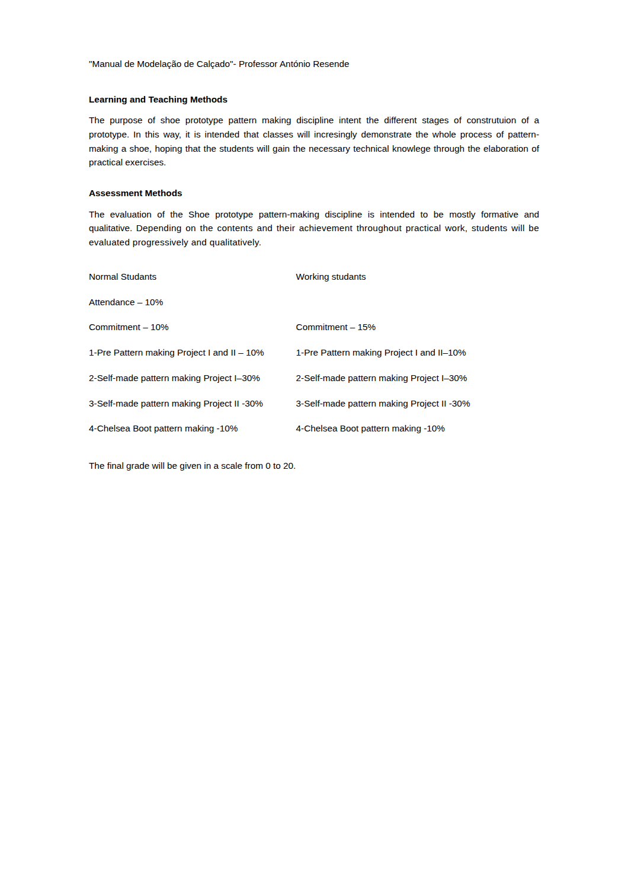"Manual de Modelação de Calçado"- Professor António Resende
Learning and Teaching Methods
The purpose of shoe prototype pattern making discipline intent the different stages of construtuion of a prototype. In this way, it is intended that classes will incresingly demonstrate the whole process of pattern-making a shoe, hoping that the students will gain the necessary technical knowlege through the elaboration of practical exercises.
Assessment Methods
The evaluation of the Shoe prototype pattern-making discipline is intended to be mostly formative and qualitative. Depending on the contents and their achievement throughout practical work, students will be evaluated progressively and qualitatively.
| Normal Studants | Working studants |
| Attendance – 10% | |
| Commitment – 10% | Commitment – 15% |
| 1-Pre Pattern making Project I and II – 10% | 1-Pre Pattern making Project I and II–10% |
| 2-Self-made pattern making Project I–30% | 2-Self-made pattern making Project I–30% |
| 3-Self-made pattern making Project II -30% | 3-Self-made pattern making Project II -30% |
| 4-Chelsea Boot pattern making -10% | 4-Chelsea Boot pattern making -10% |
The final grade will be given in a scale from 0 to 20.